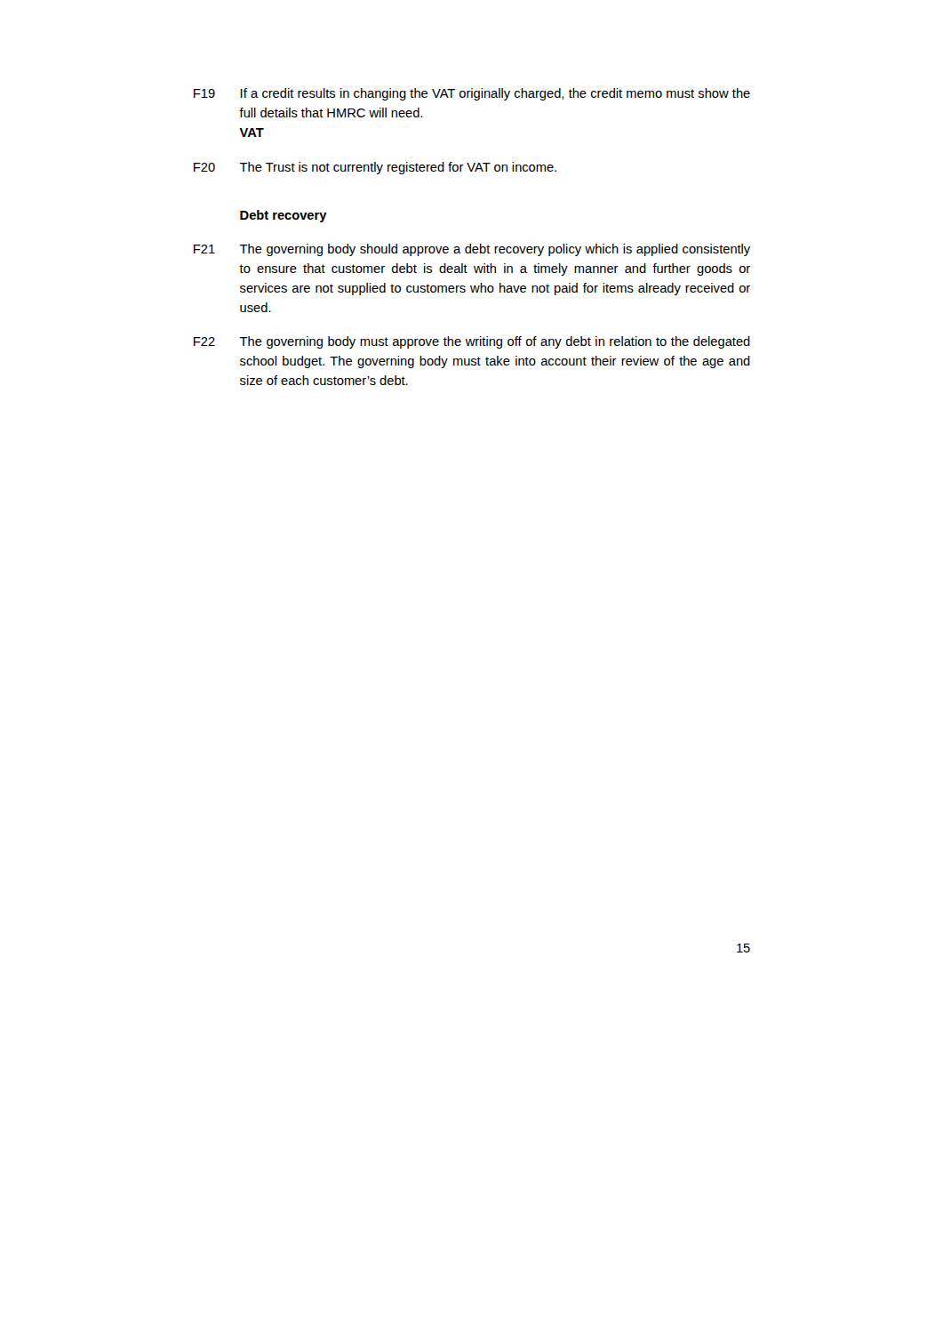F19
If a credit results in changing the VAT originally charged, the credit memo must show the full details that HMRC will need.
VAT
F20
The Trust is not currently registered for VAT on income.
Debt recovery
F21
The governing body should approve a debt recovery policy which is applied consistently to ensure that customer debt is dealt with in a timely manner and further goods or services are not supplied to customers who have not paid for items already received or used.
F22
The governing body must approve the writing off of any debt in relation to the delegated school budget. The governing body must take into account their review of the age and size of each customer’s debt.
15